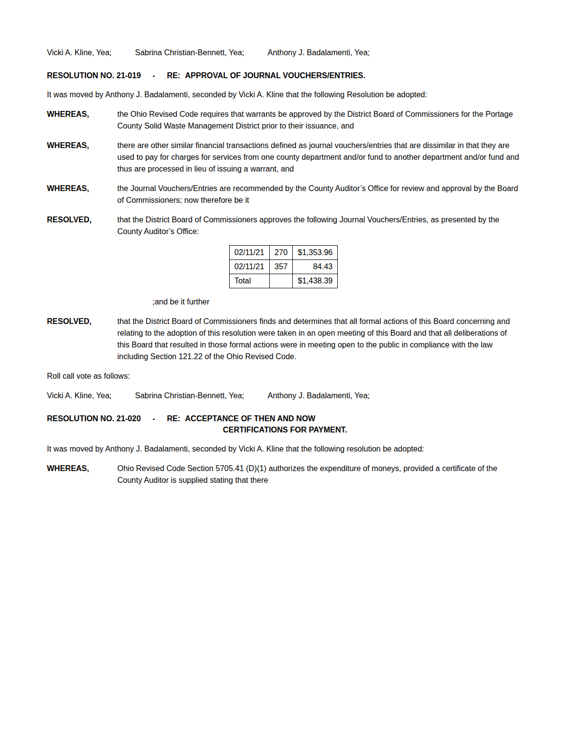Vicki A. Kline, Yea; Sabrina Christian-Bennett, Yea; Anthony J. Badalamenti, Yea;
RESOLUTION NO. 21-019-RE: APPROVAL OF JOURNAL VOUCHERS/ENTRIES.
It was moved by Anthony J. Badalamenti, seconded by Vicki A. Kline that the following Resolution be adopted:
WHEREAS,
the Ohio Revised Code requires that warrants be approved by the District Board of Commissioners for the Portage County Solid Waste Management District prior to their issuance, and
WHEREAS,
there are other similar financial transactions defined as journal vouchers/entries that are dissimilar in that they are used to pay for charges for services from one county department and/or fund to another department and/or fund and thus are processed in lieu of issuing a warrant, and
WHEREAS,
the Journal Vouchers/Entries are recommended by the County Auditor’s Office for review and approval by the Board of Commissioners; now therefore be it
RESOLVED,
that the District Board of Commissioners approves the following Journal Vouchers/Entries, as presented by the County Auditor’s Office:
| 02/11/21 | 270 | $1,353.96 |
| 02/11/21 | 357 | 84.43 |
| Total | | $1,438.39 |
;and be it further
RESOLVED,
that the District Board of Commissioners finds and determines that all formal actions of this Board concerning and relating to the adoption of this resolution were taken in an open meeting of this Board and that all deliberations of this Board that resulted in those formal actions were in meeting open to the public in compliance with the law including Section 121.22 of the Ohio Revised Code.
Roll call vote as follows:
Vicki A. Kline, Yea; Sabrina Christian-Bennett, Yea; Anthony J. Badalamenti, Yea;
RESOLUTION NO. 21-020-RE: ACCEPTANCE OF THEN AND NOWCERTIFICATIONS FOR PAYMENT.
It was moved by Anthony J. Badalamenti, seconded by Vicki A. Kline that the following resolution be adopted:
WHEREAS,
Ohio Revised Code Section 5705.41 (D)(1) authorizes the expenditure of moneys, provided a certificate of the County Auditor is supplied stating that there